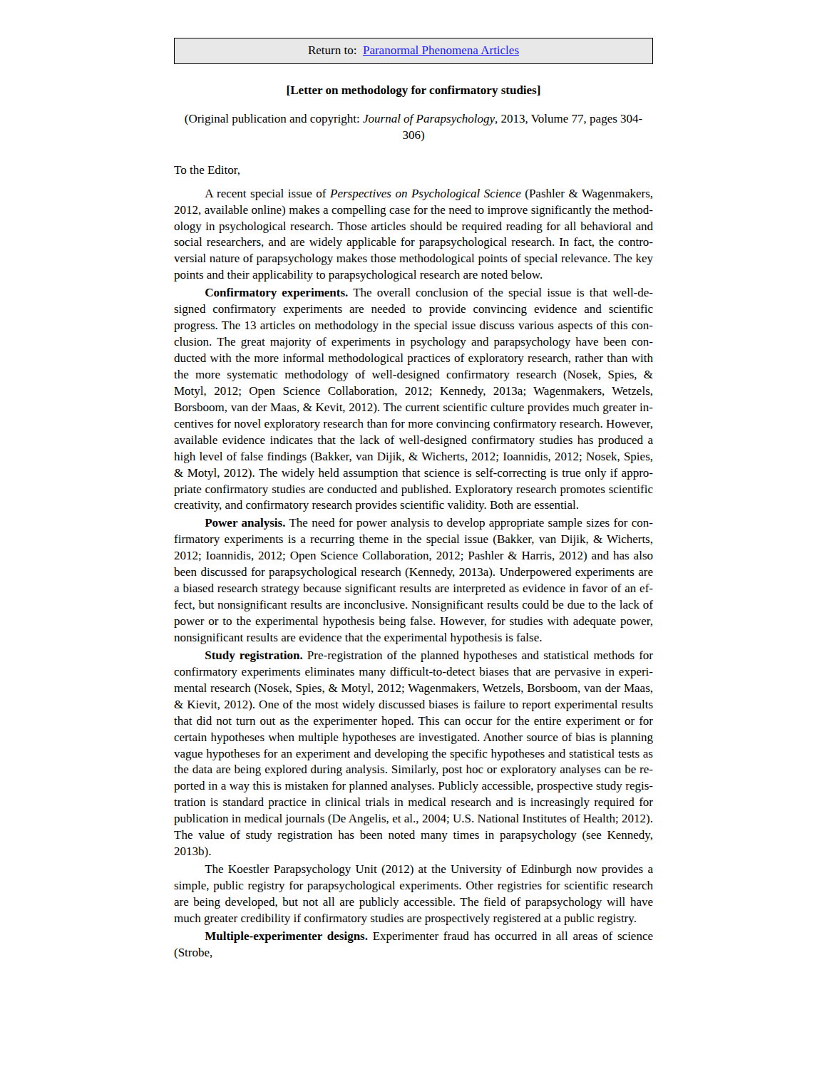Return to: Paranormal Phenomena Articles
[Letter on methodology for confirmatory studies]
(Original publication and copyright: Journal of Parapsychology, 2013, Volume 77, pages 304-306)
To the Editor,
A recent special issue of Perspectives on Psychological Science (Pashler & Wagenmakers, 2012, available online) makes a compelling case for the need to improve significantly the methodology in psychological research. Those articles should be required reading for all behavioral and social researchers, and are widely applicable for parapsychological research. In fact, the controversial nature of parapsychology makes those methodological points of special relevance. The key points and their applicability to parapsychological research are noted below.
Confirmatory experiments. The overall conclusion of the special issue is that well-designed confirmatory experiments are needed to provide convincing evidence and scientific progress. The 13 articles on methodology in the special issue discuss various aspects of this conclusion. The great majority of experiments in psychology and parapsychology have been conducted with the more informal methodological practices of exploratory research, rather than with the more systematic methodology of well-designed confirmatory research (Nosek, Spies, & Motyl, 2012; Open Science Collaboration, 2012; Kennedy, 2013a; Wagenmakers, Wetzels, Borsboom, van der Maas, & Kevit, 2012). The current scientific culture provides much greater incentives for novel exploratory research than for more convincing confirmatory research. However, available evidence indicates that the lack of well-designed confirmatory studies has produced a high level of false findings (Bakker, van Dijik, & Wicherts, 2012; Ioannidis, 2012; Nosek, Spies, & Motyl, 2012). The widely held assumption that science is self-correcting is true only if appropriate confirmatory studies are conducted and published. Exploratory research promotes scientific creativity, and confirmatory research provides scientific validity. Both are essential.
Power analysis. The need for power analysis to develop appropriate sample sizes for confirmatory experiments is a recurring theme in the special issue (Bakker, van Dijik, & Wicherts, 2012; Ioannidis, 2012; Open Science Collaboration, 2012; Pashler & Harris, 2012) and has also been discussed for parapsychological research (Kennedy, 2013a). Underpowered experiments are a biased research strategy because significant results are interpreted as evidence in favor of an effect, but nonsignificant results are inconclusive. Nonsignificant results could be due to the lack of power or to the experimental hypothesis being false. However, for studies with adequate power, nonsignificant results are evidence that the experimental hypothesis is false.
Study registration. Pre-registration of the planned hypotheses and statistical methods for confirmatory experiments eliminates many difficult-to-detect biases that are pervasive in experimental research (Nosek, Spies, & Motyl, 2012; Wagenmakers, Wetzels, Borsboom, van der Maas, & Kievit, 2012). One of the most widely discussed biases is failure to report experimental results that did not turn out as the experimenter hoped. This can occur for the entire experiment or for certain hypotheses when multiple hypotheses are investigated. Another source of bias is planning vague hypotheses for an experiment and developing the specific hypotheses and statistical tests as the data are being explored during analysis. Similarly, post hoc or exploratory analyses can be reported in a way this is mistaken for planned analyses. Publicly accessible, prospective study registration is standard practice in clinical trials in medical research and is increasingly required for publication in medical journals (De Angelis, et al., 2004; U.S. National Institutes of Health; 2012). The value of study registration has been noted many times in parapsychology (see Kennedy, 2013b).
The Koestler Parapsychology Unit (2012) at the University of Edinburgh now provides a simple, public registry for parapsychological experiments. Other registries for scientific research are being developed, but not all are publicly accessible. The field of parapsychology will have much greater credibility if confirmatory studies are prospectively registered at a public registry.
Multiple-experimenter designs. Experimenter fraud has occurred in all areas of science (Strobe,